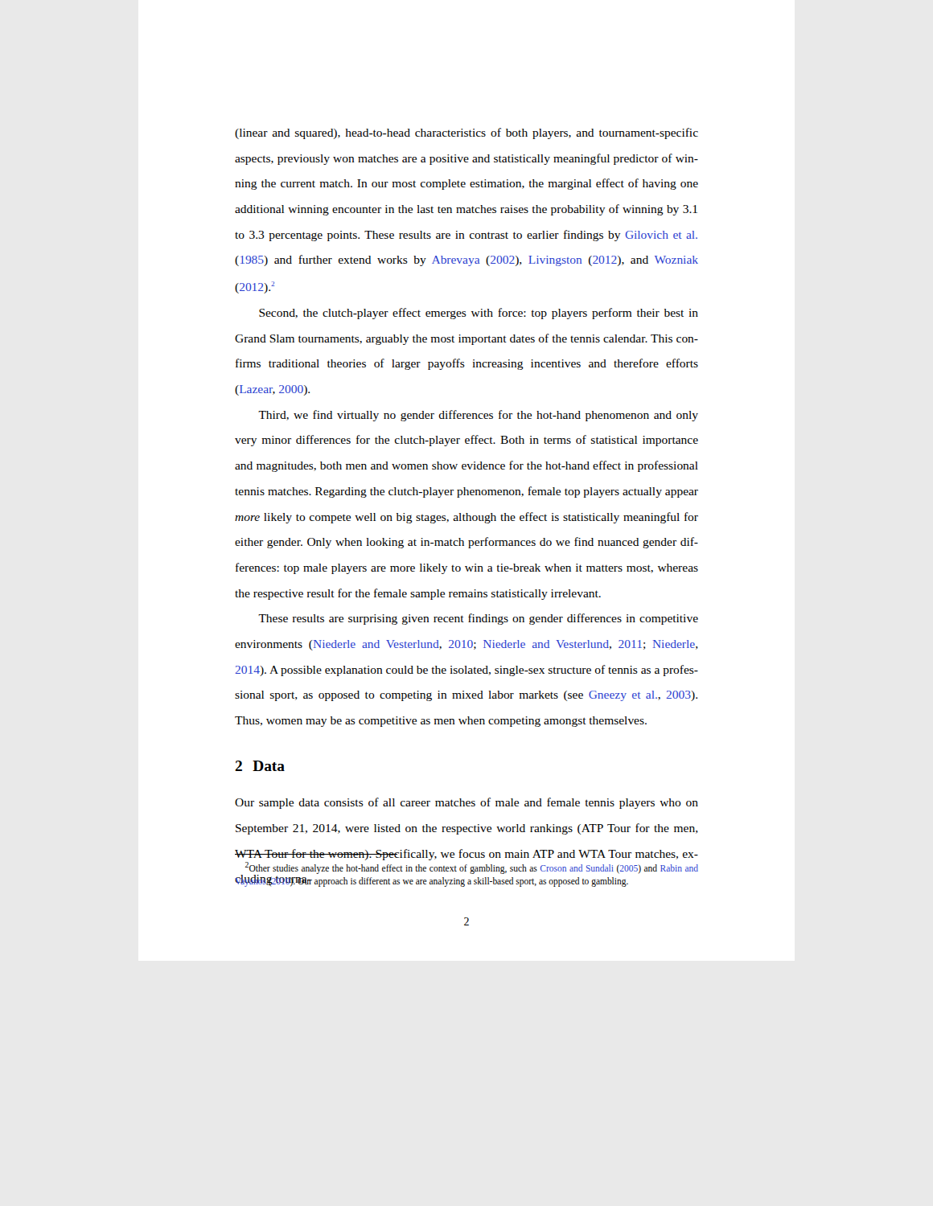(linear and squared), head-to-head characteristics of both players, and tournament-specific aspects, previously won matches are a positive and statistically meaningful predictor of winning the current match. In our most complete estimation, the marginal effect of having one additional winning encounter in the last ten matches raises the probability of winning by 3.1 to 3.3 percentage points. These results are in contrast to earlier findings by Gilovich et al. (1985) and further extend works by Abrevaya (2002), Livingston (2012), and Wozniak (2012).2
Second, the clutch-player effect emerges with force: top players perform their best in Grand Slam tournaments, arguably the most important dates of the tennis calendar. This confirms traditional theories of larger payoffs increasing incentives and therefore efforts (Lazear, 2000).
Third, we find virtually no gender differences for the hot-hand phenomenon and only very minor differences for the clutch-player effect. Both in terms of statistical importance and magnitudes, both men and women show evidence for the hot-hand effect in professional tennis matches. Regarding the clutch-player phenomenon, female top players actually appear more likely to compete well on big stages, although the effect is statistically meaningful for either gender. Only when looking at in-match performances do we find nuanced gender differences: top male players are more likely to win a tie-break when it matters most, whereas the respective result for the female sample remains statistically irrelevant.
These results are surprising given recent findings on gender differences in competitive environments (Niederle and Vesterlund, 2010; Niederle and Vesterlund, 2011; Niederle, 2014). A possible explanation could be the isolated, single-sex structure of tennis as a professional sport, as opposed to competing in mixed labor markets (see Gneezy et al., 2003). Thus, women may be as competitive as men when competing amongst themselves.
2 Data
Our sample data consists of all career matches of male and female tennis players who on September 21, 2014, were listed on the respective world rankings (ATP Tour for the men, WTA Tour for the women). Specifically, we focus on main ATP and WTA Tour matches, excluding tourna-
2Other studies analyze the hot-hand effect in the context of gambling, such as Croson and Sundali (2005) and Rabin and Vayanos (2010). Our approach is different as we are analyzing a skill-based sport, as opposed to gambling.
2